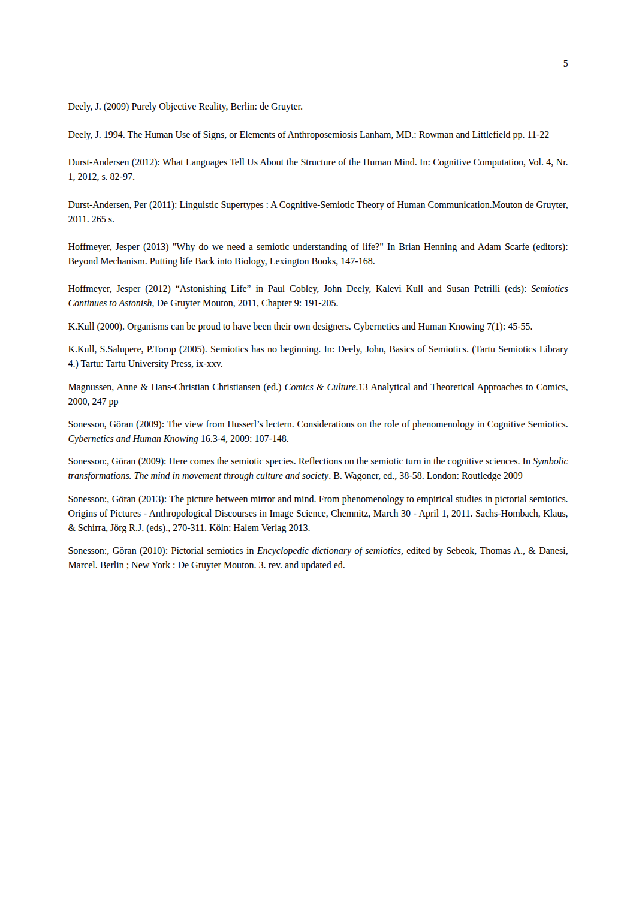5
Deely, J. (2009) Purely Objective Reality, Berlin: de Gruyter.
Deely, J. 1994. The Human Use of Signs, or Elements of Anthroposemiosis Lanham, MD.: Rowman and Littlefield pp. 11-22
Durst-Andersen (2012): What Languages Tell Us About the Structure of the Human Mind. In: Cognitive Computation, Vol. 4, Nr. 1, 2012, s. 82-97.
Durst-Andersen, Per (2011): Linguistic Supertypes : A Cognitive-Semiotic Theory of Human Communication.Mouton de Gruyter, 2011. 265 s.
Hoffmeyer, Jesper (2013) "Why do we need a semiotic understanding of life?" In Brian Henning and Adam Scarfe (editors): Beyond Mechanism. Putting life Back into Biology, Lexington Books, 147-168.
Hoffmeyer, Jesper (2012) “Astonishing Life” in Paul Cobley, John Deely, Kalevi Kull and Susan Petrilli (eds): Semiotics Continues to Astonish, De Gruyter Mouton, 2011, Chapter 9: 191-205.
K.Kull (2000). Organisms can be proud to have been their own designers. Cybernetics and Human Knowing 7(1): 45-55.
K.Kull, S.Salupere, P.Torop (2005). Semiotics has no beginning. In: Deely, John, Basics of Semiotics. (Tartu Semiotics Library 4.) Tartu: Tartu University Press, ix-xxv.
Magnussen, Anne & Hans-Christian Christiansen (ed.) Comics & Culture. 13 Analytical and Theoretical Approaches to Comics, 2000, 247 pp
Sonesson, Göran (2009): The view from Husserl’s lectern. Considerations on the role of phenomenology in Cognitive Semiotics. Cybernetics and Human Knowing 16.3-4, 2009: 107-148.
Sonesson:, Göran (2009): Here comes the semiotic species. Reflections on the semiotic turn in the cognitive sciences. In Symbolic transformations. The mind in movement through culture and society. B. Wagoner, ed., 38-58. London: Routledge 2009
Sonesson:, Göran (2013): The picture between mirror and mind. From phenomenology to empirical studies in pictorial semiotics. Origins of Pictures - Anthropological Discourses in Image Science, Chemnitz, March 30 - April 1, 2011. Sachs-Hombach, Klaus, & Schirra, Jörg R.J. (eds)., 270-311. Köln: Halem Verlag 2013.
Sonesson:, Göran (2010): Pictorial semiotics in Encyclopedic dictionary of semiotics, edited by Sebeok, Thomas A., & Danesi, Marcel. Berlin ; New York : De Gruyter Mouton. 3. rev. and updated ed.